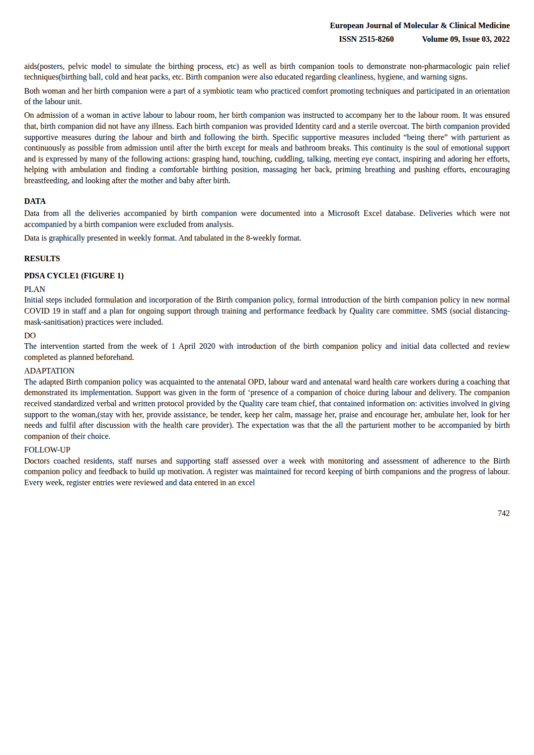European Journal of Molecular & Clinical Medicine
ISSN 2515-8260 Volume 09, Issue 03, 2022
aids(posters, pelvic model to simulate the birthing process, etc) as well as birth companion tools to demonstrate non-pharmacologic pain relief techniques(birthing ball, cold and heat packs, etc. Birth companion were also educated regarding cleanliness, hygiene, and warning signs.
Both woman and her birth companion were a part of a symbiotic team who practiced comfort promoting techniques and participated in an orientation of the labour unit.
On admission of a woman in active labour to labour room, her birth companion was instructed to accompany her to the labour room. It was ensured that, birth companion did not have any illness. Each birth companion was provided Identity card and a sterile overcoat. The birth companion provided supportive measures during the labour and birth and following the birth. Specific supportive measures included “being there” with parturient as continuously as possible from admission until after the birth except for meals and bathroom breaks. This continuity is the soul of emotional support and is expressed by many of the following actions: grasping hand, touching, cuddling, talking, meeting eye contact, inspiring and adoring her efforts, helping with ambulation and finding a comfortable birthing position, massaging her back, priming breathing and pushing efforts, encouraging breastfeeding, and looking after the mother and baby after birth.
Data
Data from all the deliveries accompanied by birth companion were documented into a Microsoft Excel database. Deliveries which were not accompanied by a birth companion were excluded from analysis.
Data is graphically presented in weekly format. And tabulated in the 8-weekly format.
Results
PDSA Cycle1 (Figure 1)
PLAN
Initial steps included formulation and incorporation of the Birth companion policy, formal introduction of the birth companion policy in new normal COVID 19 in staff and a plan for ongoing support through training and performance feedback by Quality care committee. SMS (social distancing-mask-sanitisation) practices were included.
DO
The intervention started from the week of 1 April 2020 with introduction of the birth companion policy and initial data collected and review completed as planned beforehand.
ADAPTATION
The adapted Birth companion policy was acquainted to the antenatal OPD, labour ward and antenatal ward health care workers during a coaching that demonstrated its implementation. Support was given in the form of ‘presence of a companion of choice during labour and delivery. The companion received standardized verbal and written protocol provided by the Quality care team chief, that contained information on: activities involved in giving support to the woman,(stay with her, provide assistance, be tender, keep her calm, massage her, praise and encourage her, ambulate her, look for her needs and fulfil after discussion with the health care provider). The expectation was that the all the parturient mother to be accompanied by birth companion of their choice.
FOLLOW-UP
Doctors coached residents, staff nurses and supporting staff assessed over a week with monitoring and assessment of adherence to the Birth companion policy and feedback to build up motivation. A register was maintained for record keeping of birth companions and the progress of labour. Every week, register entries were reviewed and data entered in an excel
742